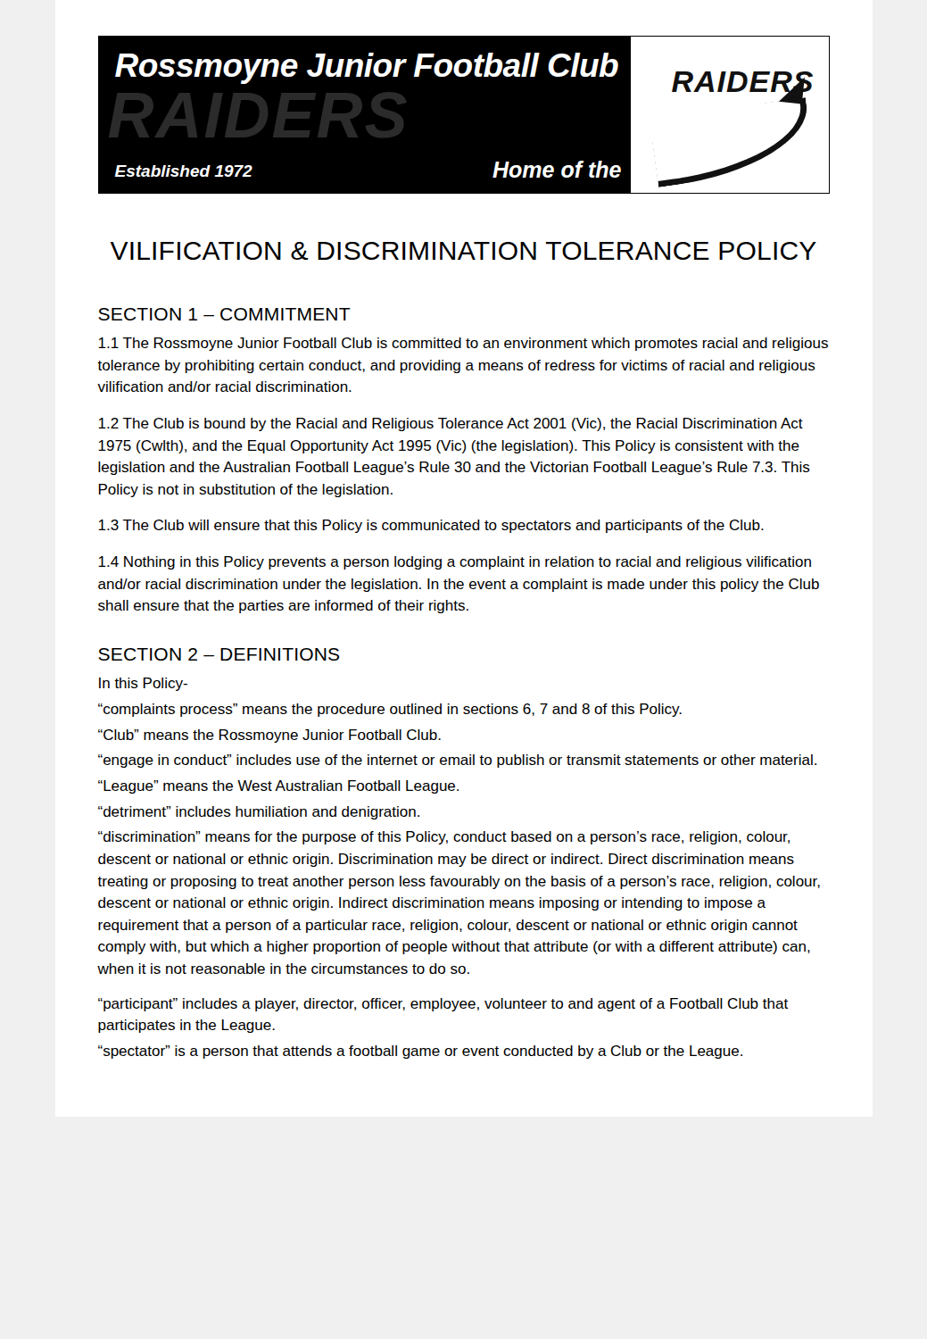Rossmoyne Junior Football Club
RAIDERS
Established 1972
Home of the
RAIDERS
VILIFICATION & DISCRIMINATION TOLERANCE POLICY
SECTION 1 – COMMITMENT
1.1 The Rossmoyne Junior Football Club is committed to an environment which promotes racial and religious tolerance by prohibiting certain conduct, and providing a means of redress for victims of racial and religious vilification and/or racial discrimination.
1.2 The Club is bound by the Racial and Religious Tolerance Act 2001 (Vic), the Racial Discrimination Act 1975 (Cwlth), and the Equal Opportunity Act 1995 (Vic) (the legislation). This Policy is consistent with the legislation and the Australian Football League’s Rule 30 and the Victorian Football League’s Rule 7.3. This Policy is not in substitution of the legislation.
1.3 The Club will ensure that this Policy is communicated to spectators and participants of the Club.
1.4 Nothing in this Policy prevents a person lodging a complaint in relation to racial and religious vilification and/or racial discrimination under the legislation. In the event a complaint is made under this policy the Club shall ensure that the parties are informed of their rights.
SECTION 2 – DEFINITIONS
In this Policy-
“complaints process” means the procedure outlined in sections 6, 7 and 8 of this Policy.
“Club” means the Rossmoyne Junior Football Club.
“engage in conduct” includes use of the internet or email to publish or transmit statements or other material.
“League” means the West Australian Football League.
“detriment” includes humiliation and denigration.
“discrimination” means for the purpose of this Policy, conduct based on a person’s race, religion, colour, descent or national or ethnic origin. Discrimination may be direct or indirect. Direct discrimination means treating or proposing to treat another person less favourably on the basis of a person’s race, religion, colour, descent or national or ethnic origin. Indirect discrimination means imposing or intending to impose a requirement that a person of a particular race, religion, colour, descent or national or ethnic origin cannot comply with, but which a higher proportion of people without that attribute (or with a different attribute) can, when it is not reasonable in the circumstances to do so.
“participant” includes a player, director, officer, employee, volunteer to and agent of a Football Club that participates in the League.
“spectator” is a person that attends a football game or event conducted by a Club or the League.